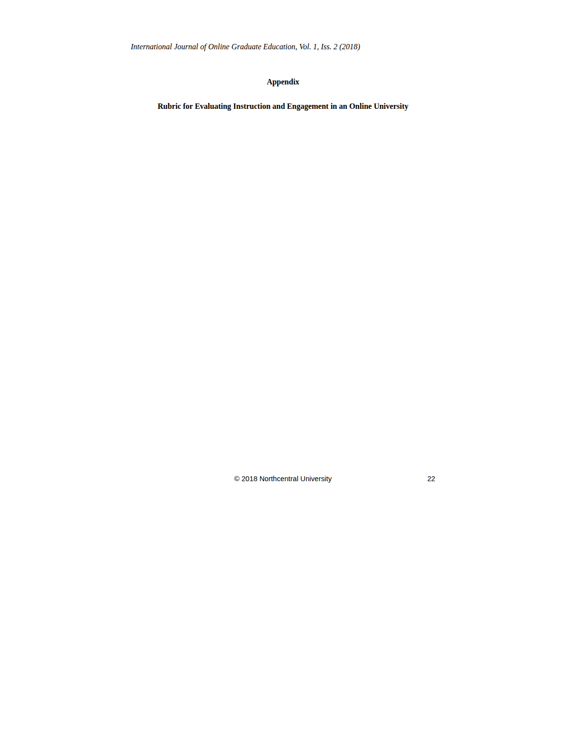International Journal of Online Graduate Education, Vol. 1, Iss. 2 (2018)
Appendix
Rubric for Evaluating Instruction and Engagement in an Online University
© 2018 Northcentral University 22